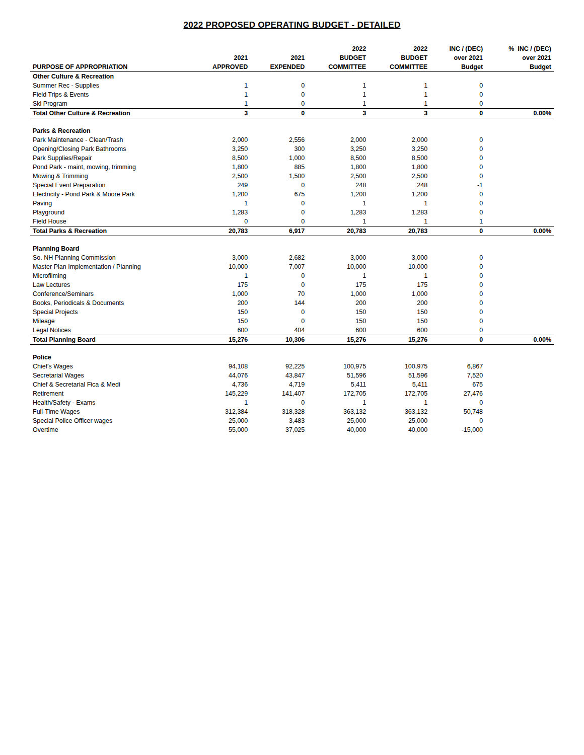2022 PROPOSED OPERATING BUDGET - DETAILED
| | | | 2022 | 2022 | INC / (DEC) | % INC / (DEC) |
| --- | --- | --- | --- | --- | --- | --- |
| | 2021 | 2021 | BUDGET | BUDGET | over 2021 | over 2021 |
| PURPOSE OF APPROPRIATION | APPROVED | EXPENDED | COMMITTEE | COMMITTEE | Budget | Budget |
| Other Culture & Recreation | | | | | | |
| Summer Rec - Supplies | 1 | 0 | 1 | 1 | 0 | |
| Field Trips & Events | 1 | 0 | 1 | 1 | 0 | |
| Ski Program | 1 | 0 | 1 | 1 | 0 | |
| Total Other Culture & Recreation | 3 | 0 | 3 | 3 | 0 | 0.00% |
| Parks & Recreation | | | | | | |
| Park Maintenance - Clean/Trash | 2,000 | 2,556 | 2,000 | 2,000 | 0 | |
| Opening/Closing Park Bathrooms | 3,250 | 300 | 3,250 | 3,250 | 0 | |
| Park Supplies/Repair | 8,500 | 1,000 | 8,500 | 8,500 | 0 | |
| Pond Park - maint, mowing, trimming | 1,800 | 885 | 1,800 | 1,800 | 0 | |
| Mowing & Trimming | 2,500 | 1,500 | 2,500 | 2,500 | 0 | |
| Special Event Preparation | 249 | 0 | 248 | 248 | -1 | |
| Electricity - Pond Park & Moore Park | 1,200 | 675 | 1,200 | 1,200 | 0 | |
| Paving | 1 | 0 | 1 | 1 | 0 | |
| Playground | 1,283 | 0 | 1,283 | 1,283 | 0 | |
| Field House | 0 | 0 | 1 | 1 | 1 | |
| Total Parks & Recreation | 20,783 | 6,917 | 20,783 | 20,783 | 0 | 0.00% |
| Planning Board | | | | | | |
| So. NH Planning Commission | 3,000 | 2,682 | 3,000 | 3,000 | 0 | |
| Master Plan Implementation / Planning | 10,000 | 7,007 | 10,000 | 10,000 | 0 | |
| Microfilming | 1 | 0 | 1 | 1 | 0 | |
| Law Lectures | 175 | 0 | 175 | 175 | 0 | |
| Conference/Seminars | 1,000 | 70 | 1,000 | 1,000 | 0 | |
| Books, Periodicals & Documents | 200 | 144 | 200 | 200 | 0 | |
| Special Projects | 150 | 0 | 150 | 150 | 0 | |
| Mileage | 150 | 0 | 150 | 150 | 0 | |
| Legal Notices | 600 | 404 | 600 | 600 | 0 | |
| Total Planning Board | 15,276 | 10,306 | 15,276 | 15,276 | 0 | 0.00% |
| Police | | | | | | |
| Chief's Wages | 94,108 | 92,225 | 100,975 | 100,975 | 6,867 | |
| Secretarial Wages | 44,076 | 43,847 | 51,596 | 51,596 | 7,520 | |
| Chief & Secretarial Fica & Medi | 4,736 | 4,719 | 5,411 | 5,411 | 675 | |
| Retirement | 145,229 | 141,407 | 172,705 | 172,705 | 27,476 | |
| Health/Safety - Exams | 1 | 0 | 1 | 1 | 0 | |
| Full-Time Wages | 312,384 | 318,328 | 363,132 | 363,132 | 50,748 | |
| Special Police Officer wages | 25,000 | 3,483 | 25,000 | 25,000 | 0 | |
| Overtime | 55,000 | 37,025 | 40,000 | 40,000 | -15,000 | |